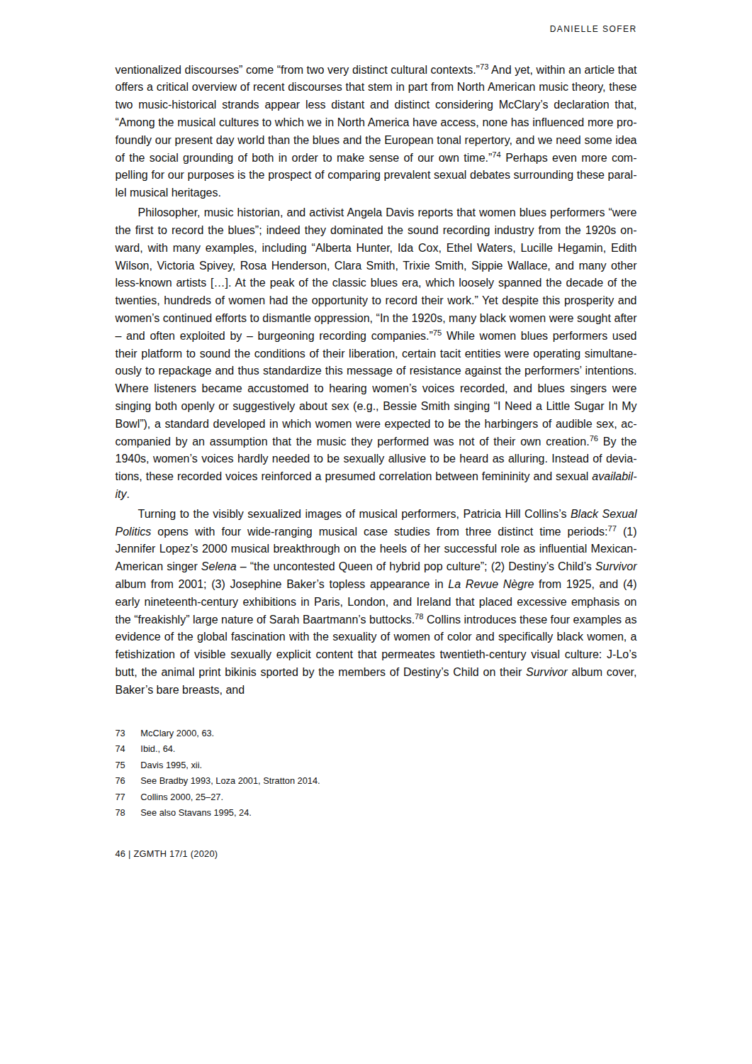Danielle Sofer
ventionalized discourses” come “from two very distinct cultural contexts.”73 And yet, within an article that offers a critical overview of recent discourses that stem in part from North American music theory, these two music-historical strands appear less distant and distinct considering McClary’s declaration that, “Among the musical cultures to which we in North America have access, none has influenced more profoundly our present day world than the blues and the European tonal repertory, and we need some idea of the social grounding of both in order to make sense of our own time.”74 Perhaps even more compelling for our purposes is the prospect of comparing prevalent sexual debates surrounding these parallel musical heritages.
Philosopher, music historian, and activist Angela Davis reports that women blues performers “were the first to record the blues”; indeed they dominated the sound recording industry from the 1920s onward, with many examples, including “Alberta Hunter, Ida Cox, Ethel Waters, Lucille Hegamin, Edith Wilson, Victoria Spivey, Rosa Henderson, Clara Smith, Trixie Smith, Sippie Wallace, and many other less-known artists […]. At the peak of the classic blues era, which loosely spanned the decade of the twenties, hundreds of women had the opportunity to record their work.” Yet despite this prosperity and women’s continued efforts to dismantle oppression, “In the 1920s, many black women were sought after – and often exploited by – burgeoning recording companies.”75 While women blues performers used their platform to sound the conditions of their liberation, certain tacit entities were operating simultaneously to repackage and thus standardize this message of resistance against the performers’ intentions. Where listeners became accustomed to hearing women’s voices recorded, and blues singers were singing both openly or suggestively about sex (e.g., Bessie Smith singing “I Need a Little Sugar In My Bowl”), a standard developed in which women were expected to be the harbingers of audible sex, accompanied by an assumption that the music they performed was not of their own creation.76 By the 1940s, women’s voices hardly needed to be sexually allusive to be heard as alluring. Instead of deviations, these recorded voices reinforced a presumed correlation between femininity and sexual availability.
Turning to the visibly sexualized images of musical performers, Patricia Hill Collins’s Black Sexual Politics opens with four wide-ranging musical case studies from three distinct time periods:77 (1) Jennifer Lopez’s 2000 musical breakthrough on the heels of her successful role as influential Mexican-American singer Selena – “the uncontested Queen of hybrid pop culture”; (2) Destiny’s Child’s Survivor album from 2001; (3) Josephine Baker’s topless appearance in La Revue Nègre from 1925, and (4) early nineteenth-century exhibitions in Paris, London, and Ireland that placed excessive emphasis on the “freakishly” large nature of Sarah Baartmann’s buttocks.78 Collins introduces these four examples as evidence of the global fascination with the sexuality of women of color and specifically black women, a fetishization of visible sexually explicit content that permeates twentieth-century visual culture: J-Lo’s butt, the animal print bikinis sported by the members of Destiny’s Child on their Survivor album cover, Baker’s bare breasts, and
73 McClary 2000, 63.
74 Ibid., 64.
75 Davis 1995, xii.
76 See Bradby 1993, Loza 2001, Stratton 2014.
77 Collins 2000, 25–27.
78 See also Stavans 1995, 24.
46 | ZGMTH 17/1 (2020)